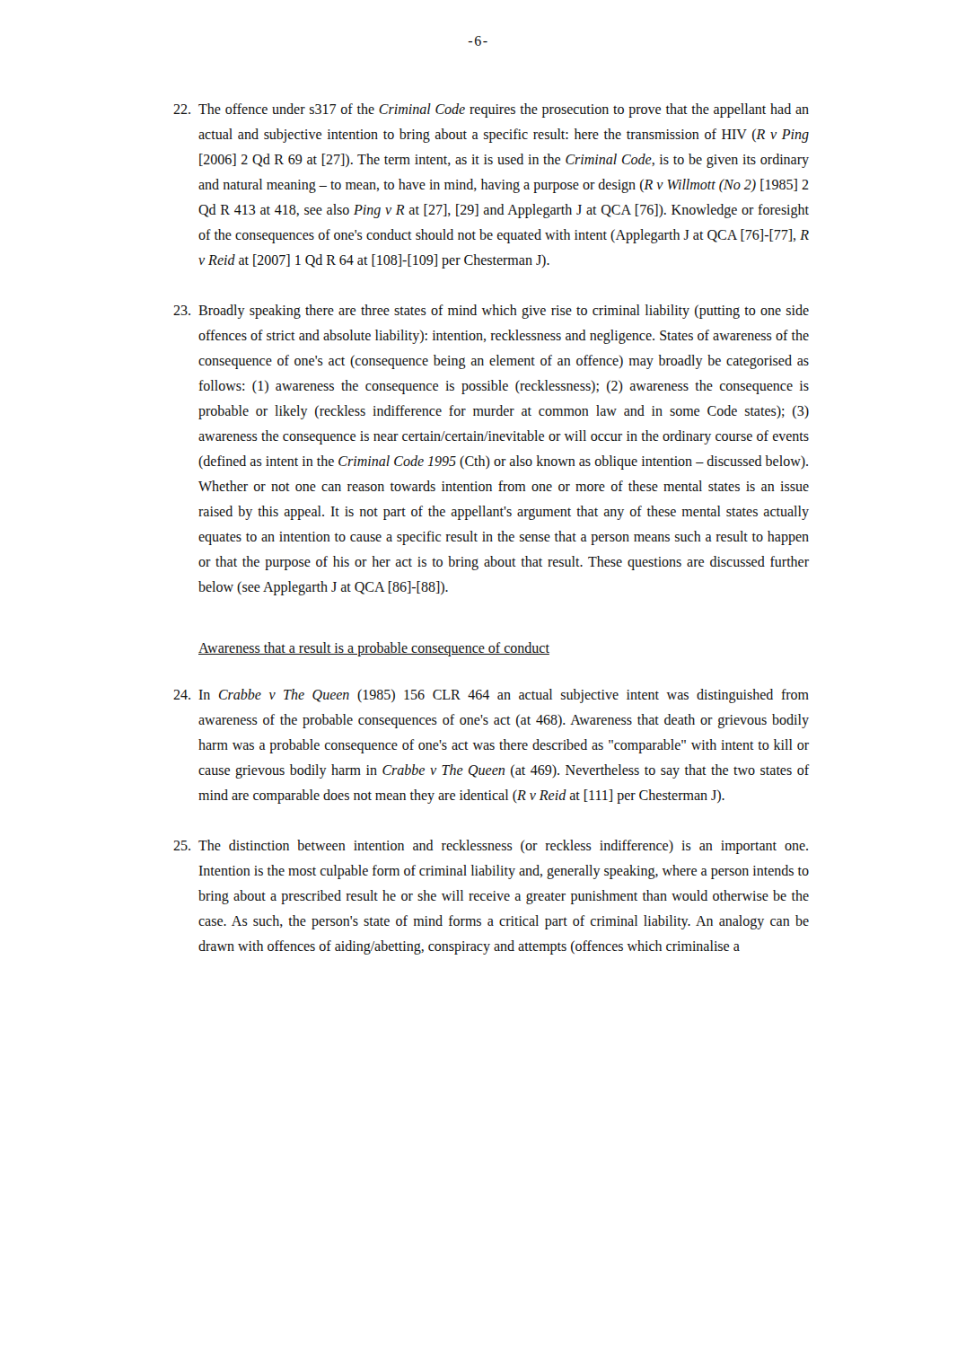-6-
The offence under s317 of the Criminal Code requires the prosecution to prove that the appellant had an actual and subjective intention to bring about a specific result: here the transmission of HIV (R v Ping [2006] 2 Qd R 69 at [27]). The term intent, as it is used in the Criminal Code, is to be given its ordinary and natural meaning – to mean, to have in mind, having a purpose or design (R v Willmott (No 2) [1985] 2 Qd R 413 at 418, see also Ping v R at [27], [29] and Applegarth J at QCA [76]). Knowledge or foresight of the consequences of one's conduct should not be equated with intent (Applegarth J at QCA [76]-[77], R v Reid at [2007] 1 Qd R 64 at [108]-[109] per Chesterman J).
Broadly speaking there are three states of mind which give rise to criminal liability (putting to one side offences of strict and absolute liability): intention, recklessness and negligence. States of awareness of the consequence of one's act (consequence being an element of an offence) may broadly be categorised as follows: (1) awareness the consequence is possible (recklessness); (2) awareness the consequence is probable or likely (reckless indifference for murder at common law and in some Code states); (3) awareness the consequence is near certain/certain/inevitable or will occur in the ordinary course of events (defined as intent in the Criminal Code 1995 (Cth) or also known as oblique intention – discussed below). Whether or not one can reason towards intention from one or more of these mental states is an issue raised by this appeal. It is not part of the appellant's argument that any of these mental states actually equates to an intention to cause a specific result in the sense that a person means such a result to happen or that the purpose of his or her act is to bring about that result. These questions are discussed further below (see Applegarth J at QCA [86]-[88]).
Awareness that a result is a probable consequence of conduct
In Crabbe v The Queen (1985) 156 CLR 464 an actual subjective intent was distinguished from awareness of the probable consequences of one's act (at 468). Awareness that death or grievous bodily harm was a probable consequence of one's act was there described as "comparable" with intent to kill or cause grievous bodily harm in Crabbe v The Queen (at 469). Nevertheless to say that the two states of mind are comparable does not mean they are identical (R v Reid at [111] per Chesterman J).
The distinction between intention and recklessness (or reckless indifference) is an important one. Intention is the most culpable form of criminal liability and, generally speaking, where a person intends to bring about a prescribed result he or she will receive a greater punishment than would otherwise be the case. As such, the person's state of mind forms a critical part of criminal liability. An analogy can be drawn with offences of aiding/abetting, conspiracy and attempts (offences which criminalise a